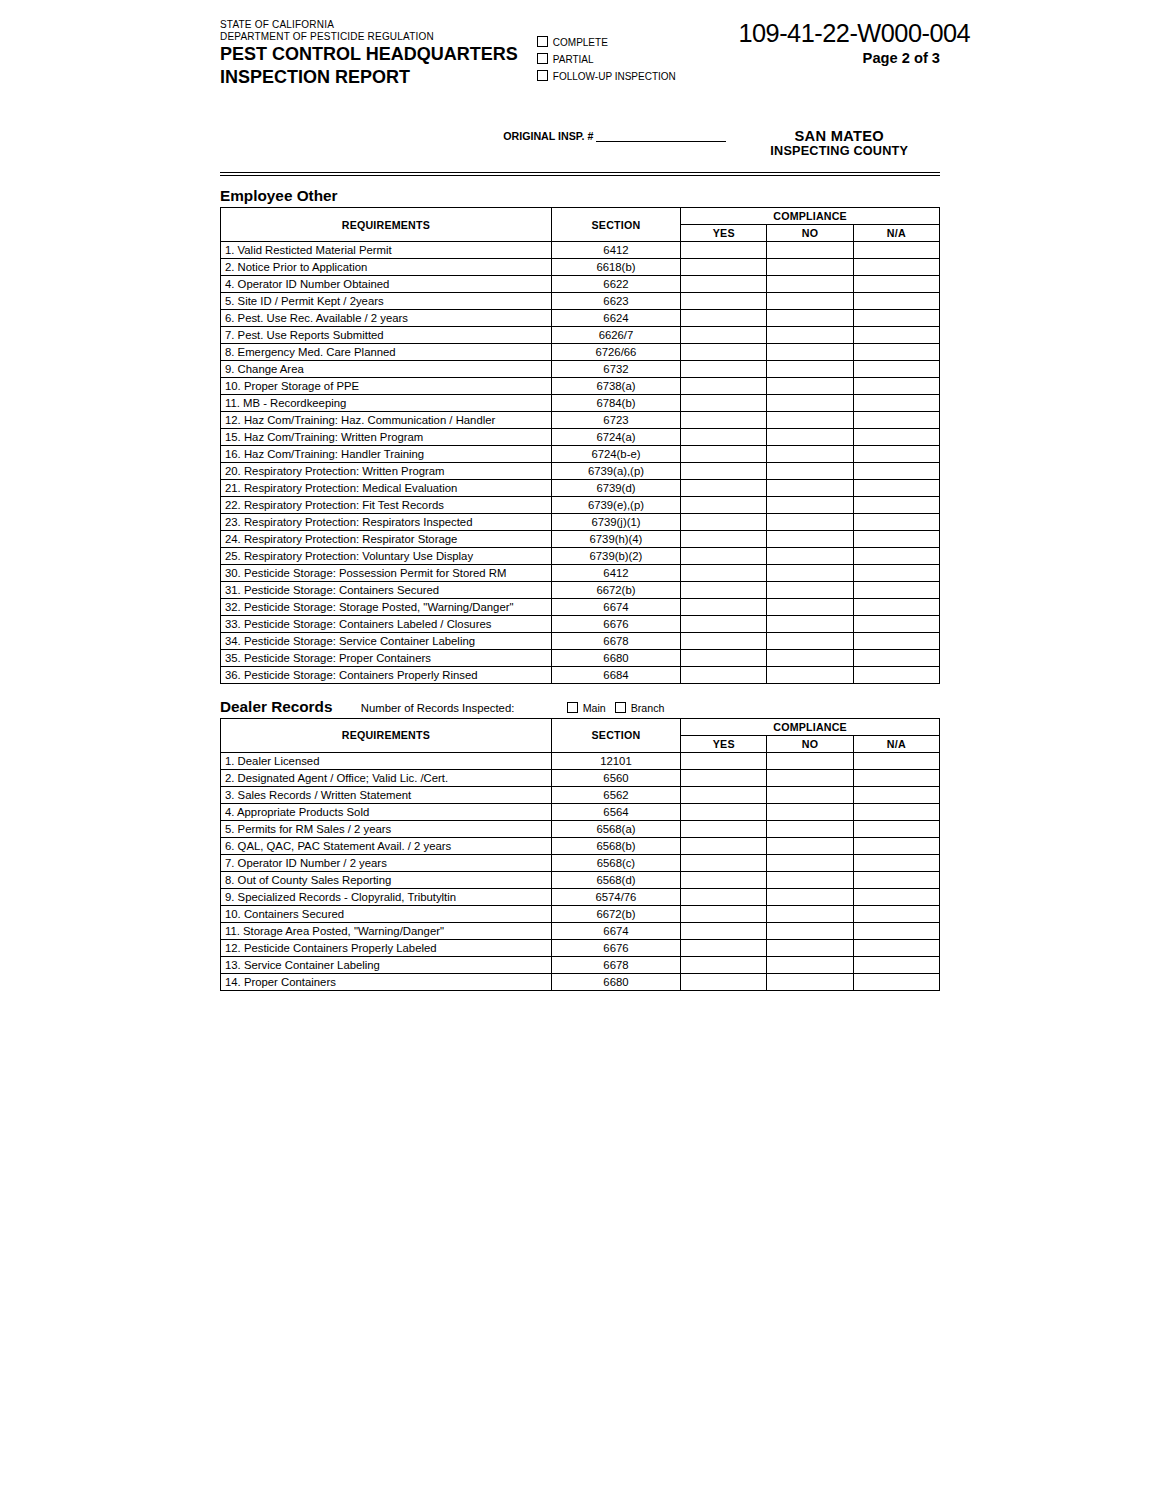STATE OF CALIFORNIA
DEPARTMENT OF PESTICIDE REGULATION
PEST CONTROL HEADQUARTERS
INSPECTION REPORT
COMPLETE
PARTIAL
FOLLOW-UP INSPECTION
109-41-22-W000-004
Page 2 of 3
ORIGINAL INSP. #
SAN MATEO
INSPECTING COUNTY
Employee Other
| REQUIREMENTS | SECTION | COMPLIANCE |
| --- | --- | --- |
| YES | NO | N/A |
| 1. Valid Resticted Material Permit | 6412 | | | |
| 2. Notice Prior to Application | 6618(b) | | | |
| 4. Operator ID Number Obtained | 6622 | | | |
| 5. Site ID / Permit Kept / 2years | 6623 | | | |
| 6. Pest. Use Rec. Available / 2 years | 6624 | | | |
| 7. Pest. Use Reports Submitted | 6626/7 | | | |
| 8. Emergency Med. Care Planned | 6726/66 | | | |
| 9. Change Area | 6732 | | | |
| 10. Proper Storage of PPE | 6738(a) | | | |
| 11. MB - Recordkeeping | 6784(b) | | | |
| 12. Haz Com/Training: Haz. Communication / Handler | 6723 | | | |
| 15. Haz Com/Training: Written Program | 6724(a) | | | |
| 16. Haz Com/Training: Handler Training | 6724(b-e) | | | |
| 20. Respiratory Protection: Written Program | 6739(a),(p) | | | |
| 21. Respiratory Protection: Medical Evaluation | 6739(d) | | | |
| 22. Respiratory Protection: Fit Test Records | 6739(e),(p) | | | |
| 23. Respiratory Protection: Respirators Inspected | 6739(j)(1) | | | |
| 24. Respiratory Protection: Respirator Storage | 6739(h)(4) | | | |
| 25. Respiratory Protection: Voluntary Use Display | 6739(b)(2) | | | |
| 30. Pesticide Storage: Possession Permit for Stored RM | 6412 | | | |
| 31. Pesticide Storage: Containers Secured | 6672(b) | | | |
| 32. Pesticide Storage: Storage Posted, "Warning/Danger" | 6674 | | | |
| 33. Pesticide Storage: Containers Labeled / Closures | 6676 | | | |
| 34. Pesticide Storage: Service Container Labeling | 6678 | | | |
| 35. Pesticide Storage: Proper Containers | 6680 | | | |
| 36. Pesticide Storage: Containers Properly Rinsed | 6684 | | | |
Dealer Records Number of Records Inspected: Main Branch
| REQUIREMENTS | SECTION | COMPLIANCE |
| --- | --- | --- |
| YES | NO | N/A |
| 1. Dealer Licensed | 12101 | | | |
| 2. Designated Agent / Office; Valid Lic. /Cert. | 6560 | | | |
| 3. Sales Records / Written Statement | 6562 | | | |
| 4. Appropriate Products Sold | 6564 | | | |
| 5. Permits for RM Sales / 2 years | 6568(a) | | | |
| 6. QAL, QAC, PAC Statement Avail. / 2 years | 6568(b) | | | |
| 7. Operator ID Number / 2 years | 6568(c) | | | |
| 8. Out of County Sales Reporting | 6568(d) | | | |
| 9. Specialized Records - Clopyralid, Tributyltin | 6574/76 | | | |
| 10. Containers Secured | 6672(b) | | | |
| 11. Storage Area Posted, "Warning/Danger" | 6674 | | | |
| 12. Pesticide Containers Properly Labeled | 6676 | | | |
| 13. Service Container Labeling | 6678 | | | |
| 14. Proper Containers | 6680 | | | |